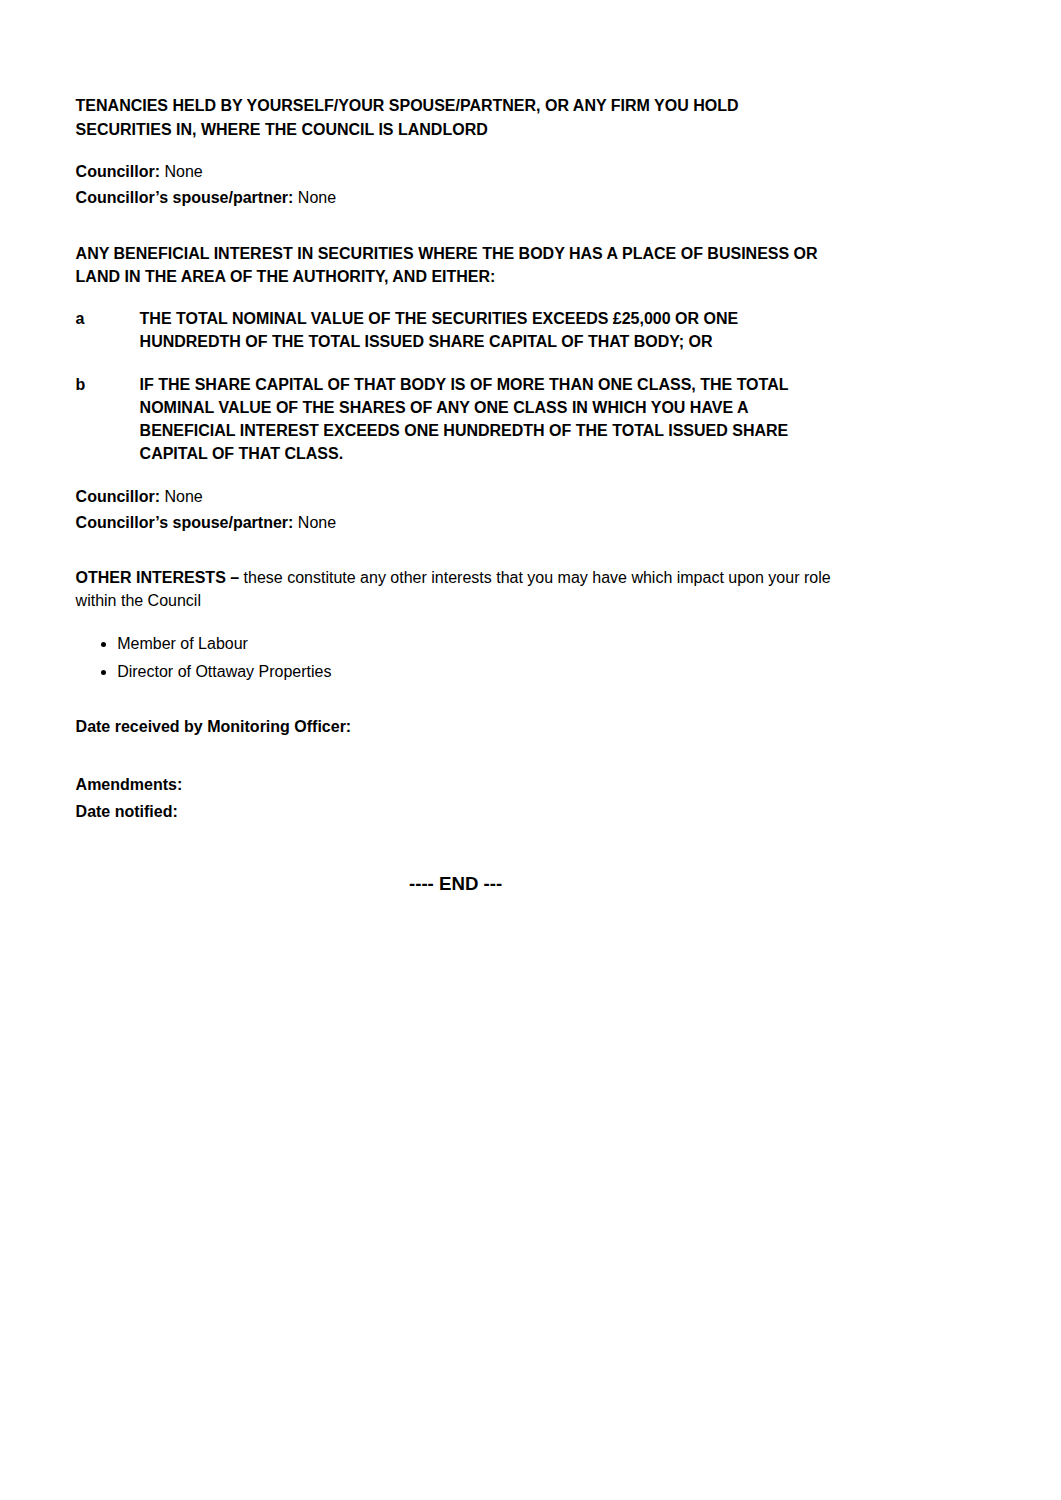Tenancies held by yourself/your spouse/partner, or any firm you hold securities in, where the Council is landlord
Councillor: None
Councillor’s spouse/partner: None
Any beneficial interest in securities where the body has a place of business or land in the area of the authority, and either:
a
The total nominal value of the securities exceeds £25,000 or one hundredth of the total issued share capital of that body; or
b
If the share capital of that body is of more than one class, the total nominal value of the shares of any one class in which you have a beneficial interest exceeds one hundredth of the total issued share capital of that class.
Councillor: None
Councillor’s spouse/partner: None
OTHER INTERESTS – these constitute any other interests that you may have which impact upon your role within the Council
Member of Labour
Director of Ottaway Properties
Date received by Monitoring Officer:
Amendments:
Date notified:
---- END ---